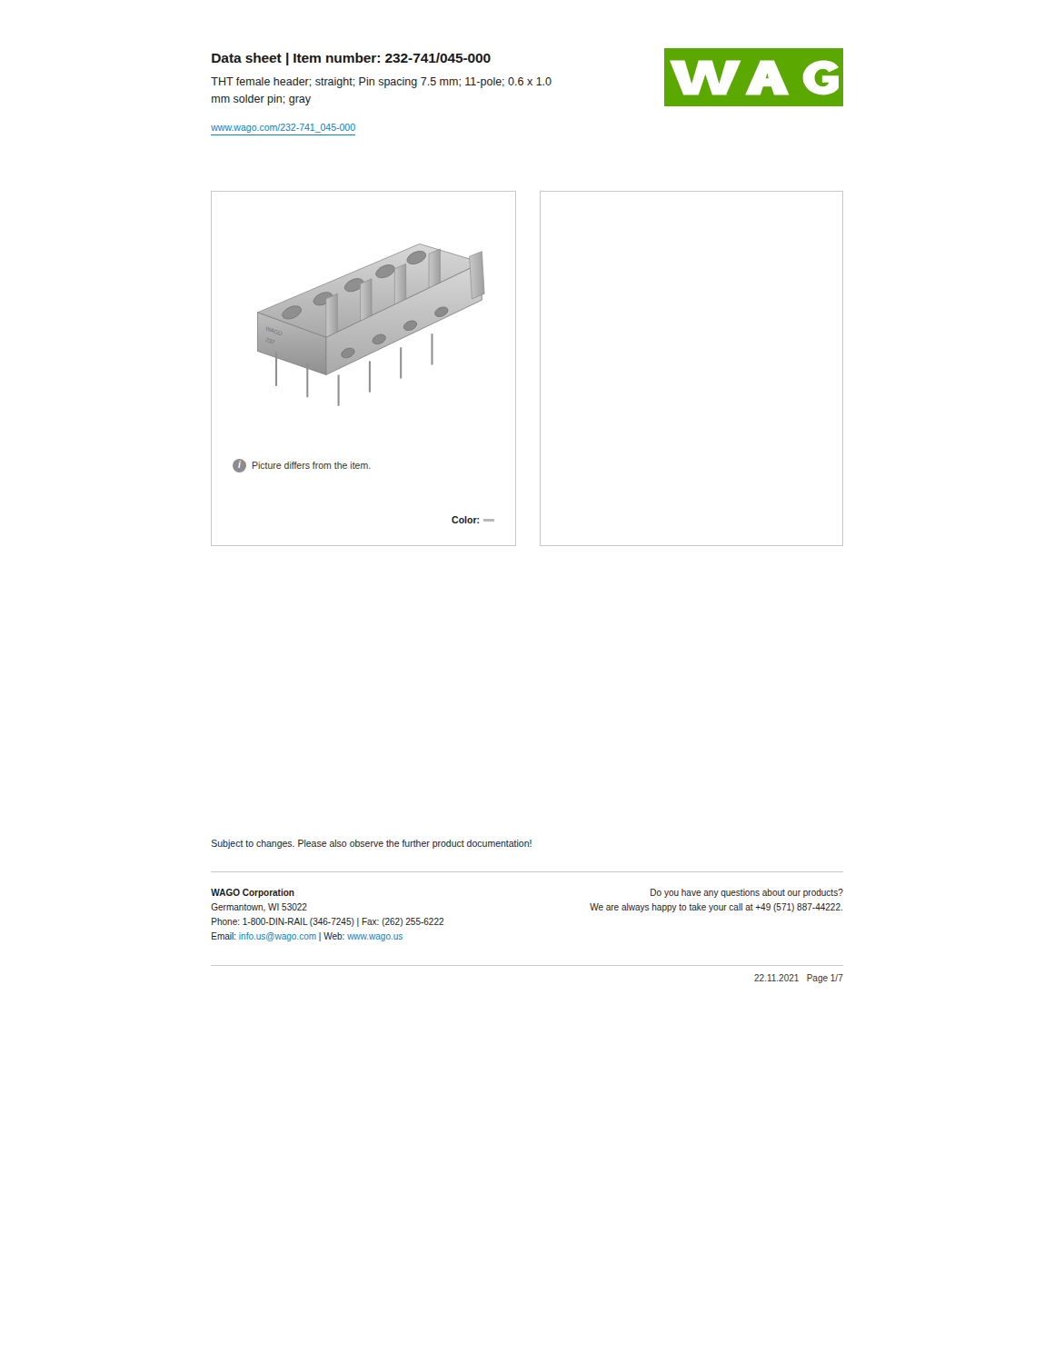Data sheet | Item number: 232-741/045-000
THT female header; straight; Pin spacing 7.5 mm; 11-pole; 0.6 x 1.0 mm solder pin; gray
www.wago.com/232-741_045-000
WAGO 232
i Picture differs from the item.
Color:
Subject to changes. Please also observe the further product documentation!
WAGO Corporation
Germantown, WI 53022
Phone: 1-800-DIN-RAIL (346-7245) | Fax: (262) 255-6222
Email: info.us@wago.com | Web: www.wago.us
Do you have any questions about our products?
We are always happy to take your call at +49 (571) 887-44222.
22.11.2021 Page 1/7